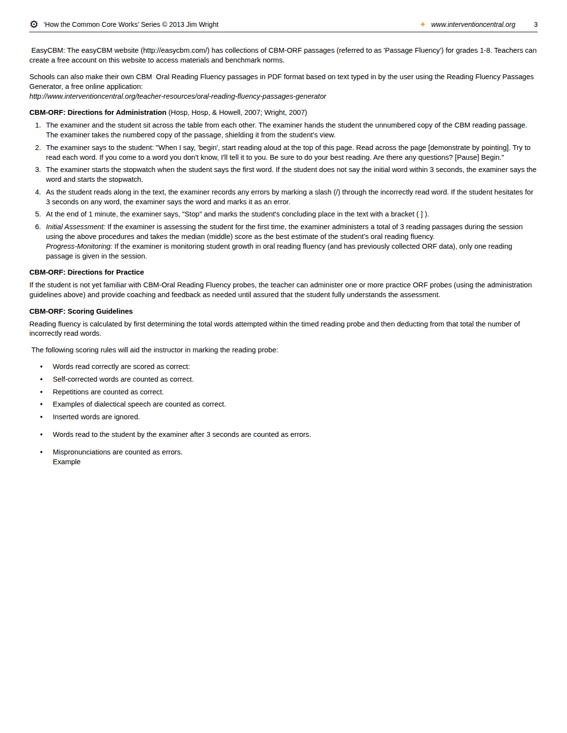⚙ ‘How the Common Core Works’ Series © 2013 Jim Wright ✦ www.interventioncentral.org 3
EasyCBM: The easyCBM website (http://easycbm.com/) has collections of CBM-ORF passages (referred to as 'Passage Fluency') for grades 1-8. Teachers can create a free account on this website to access materials and benchmark norms.
Schools can also make their own CBM Oral Reading Fluency passages in PDF format based on text typed in by the user using the Reading Fluency Passages Generator, a free online application:
http://www.interventioncentral.org/teacher-resources/oral-reading-fluency-passages-generator
CBM-ORF: Directions for Administration (Hosp, Hosp, & Howell, 2007; Wright, 2007)
The examiner and the student sit across the table from each other. The examiner hands the student the unnumbered copy of the CBM reading passage. The examiner takes the numbered copy of the passage, shielding it from the student's view.
The examiner says to the student: "When I say, 'begin', start reading aloud at the top of this page. Read across the page [demonstrate by pointing]. Try to read each word. If you come to a word you don't know, I'll tell it to you. Be sure to do your best reading. Are there any questions? [Pause] Begin."
The examiner starts the stopwatch when the student says the first word. If the student does not say the initial word within 3 seconds, the examiner says the word and starts the stopwatch.
As the student reads along in the text, the examiner records any errors by marking a slash (/) through the incorrectly read word. If the student hesitates for 3 seconds on any word, the examiner says the word and marks it as an error.
At the end of 1 minute, the examiner says, "Stop" and marks the student's concluding place in the text with a bracket ( ] ).
Initial Assessment: If the examiner is assessing the student for the first time, the examiner administers a total of 3 reading passages during the session using the above procedures and takes the median (middle) score as the best estimate of the student's oral reading fluency.
Progress-Monitoring: If the examiner is monitoring student growth in oral reading fluency (and has previously collected ORF data), only one reading passage is given in the session.
CBM-ORF: Directions for Practice
If the student is not yet familiar with CBM-Oral Reading Fluency probes, the teacher can administer one or more practice ORF probes (using the administration guidelines above) and provide coaching and feedback as needed until assured that the student fully understands the assessment.
CBM-ORF: Scoring Guidelines
Reading fluency is calculated by first determining the total words attempted within the timed reading probe and then deducting from that total the number of incorrectly read words.
The following scoring rules will aid the instructor in marking the reading probe:
Words read correctly are scored as correct:
Self-corrected words are counted as correct.
Repetitions are counted as correct.
Examples of dialectical speech are counted as correct.
Inserted words are ignored.
Words read to the student by the examiner after 3 seconds are counted as errors.
Mispronunciations are counted as errors.
Example